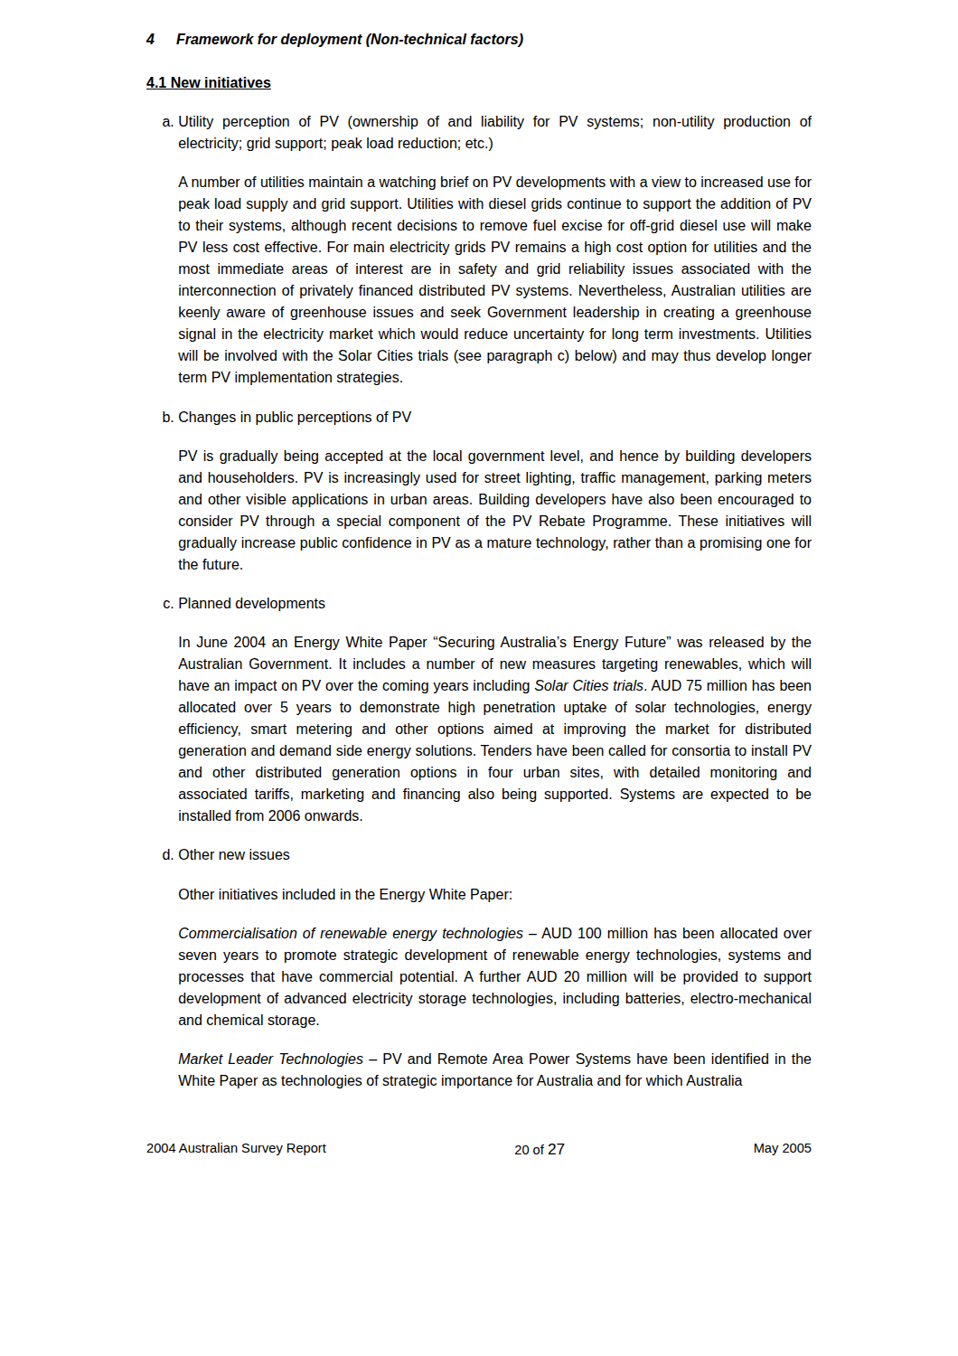4 Framework for deployment (Non-technical factors)
4.1 New initiatives
Utility perception of PV (ownership of and liability for PV systems; non-utility production of electricity; grid support; peak load reduction; etc.)
A number of utilities maintain a watching brief on PV developments with a view to increased use for peak load supply and grid support. Utilities with diesel grids continue to support the addition of PV to their systems, although recent decisions to remove fuel excise for off-grid diesel use will make PV less cost effective. For main electricity grids PV remains a high cost option for utilities and the most immediate areas of interest are in safety and grid reliability issues associated with the interconnection of privately financed distributed PV systems. Nevertheless, Australian utilities are keenly aware of greenhouse issues and seek Government leadership in creating a greenhouse signal in the electricity market which would reduce uncertainty for long term investments. Utilities will be involved with the Solar Cities trials (see paragraph c) below) and may thus develop longer term PV implementation strategies.
Changes in public perceptions of PV
PV is gradually being accepted at the local government level, and hence by building developers and householders. PV is increasingly used for street lighting, traffic management, parking meters and other visible applications in urban areas. Building developers have also been encouraged to consider PV through a special component of the PV Rebate Programme. These initiatives will gradually increase public confidence in PV as a mature technology, rather than a promising one for the future.
Planned developments
In June 2004 an Energy White Paper “Securing Australia’s Energy Future” was released by the Australian Government. It includes a number of new measures targeting renewables, which will have an impact on PV over the coming years including Solar Cities trials. AUD 75 million has been allocated over 5 years to demonstrate high penetration uptake of solar technologies, energy efficiency, smart metering and other options aimed at improving the market for distributed generation and demand side energy solutions. Tenders have been called for consortia to install PV and other distributed generation options in four urban sites, with detailed monitoring and associated tariffs, marketing and financing also being supported. Systems are expected to be installed from 2006 onwards.
Other new issues
Other initiatives included in the Energy White Paper:
Commercialisation of renewable energy technologies – AUD 100 million has been allocated over seven years to promote strategic development of renewable energy technologies, systems and processes that have commercial potential. A further AUD 20 million will be provided to support development of advanced electricity storage technologies, including batteries, electro-mechanical and chemical storage.
Market Leader Technologies – PV and Remote Area Power Systems have been identified in the White Paper as technologies of strategic importance for Australia and for which Australia
2004 Australian Survey Report 20 of 27 May 2005